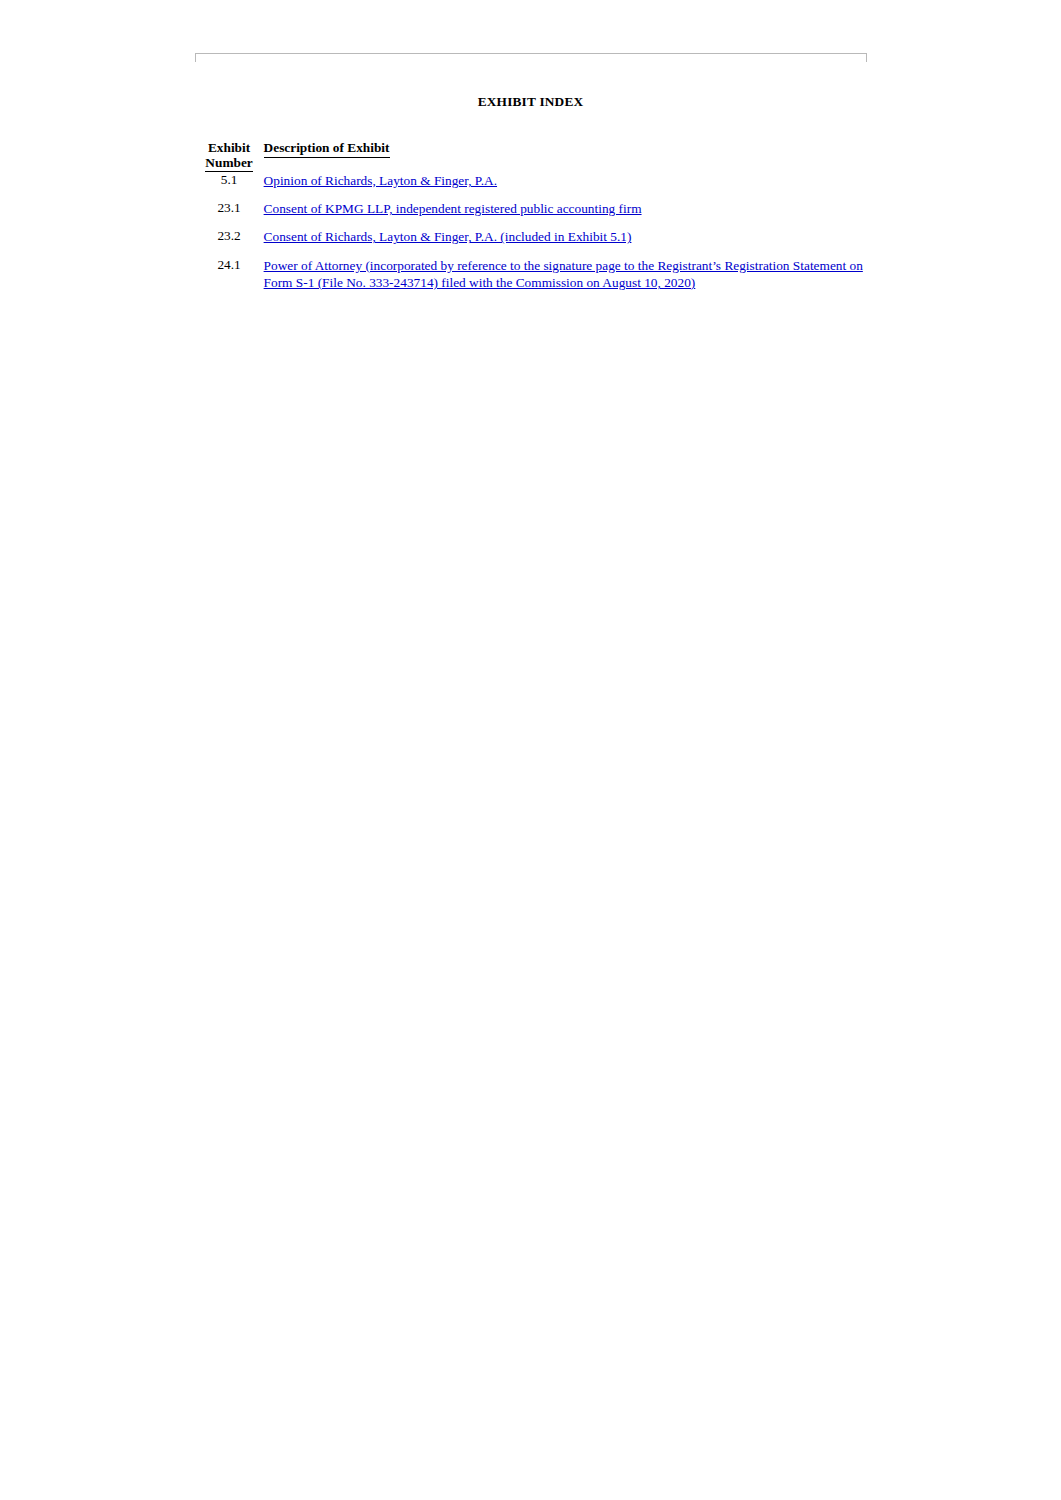EXHIBIT INDEX
| Exhibit Number | Description of Exhibit |
| 5.1 | Opinion of Richards, Layton & Finger, P.A. |
| 23.1 | Consent of KPMG LLP, independent registered public accounting firm |
| 23.2 | Consent of Richards, Layton & Finger, P.A. (included in Exhibit 5.1) |
| 24.1 | Power of Attorney (incorporated by reference to the signature page to the Registrant’s Registration Statement on Form S-1 (File No. 333-243714) filed with the Commission on August 10, 2020) |